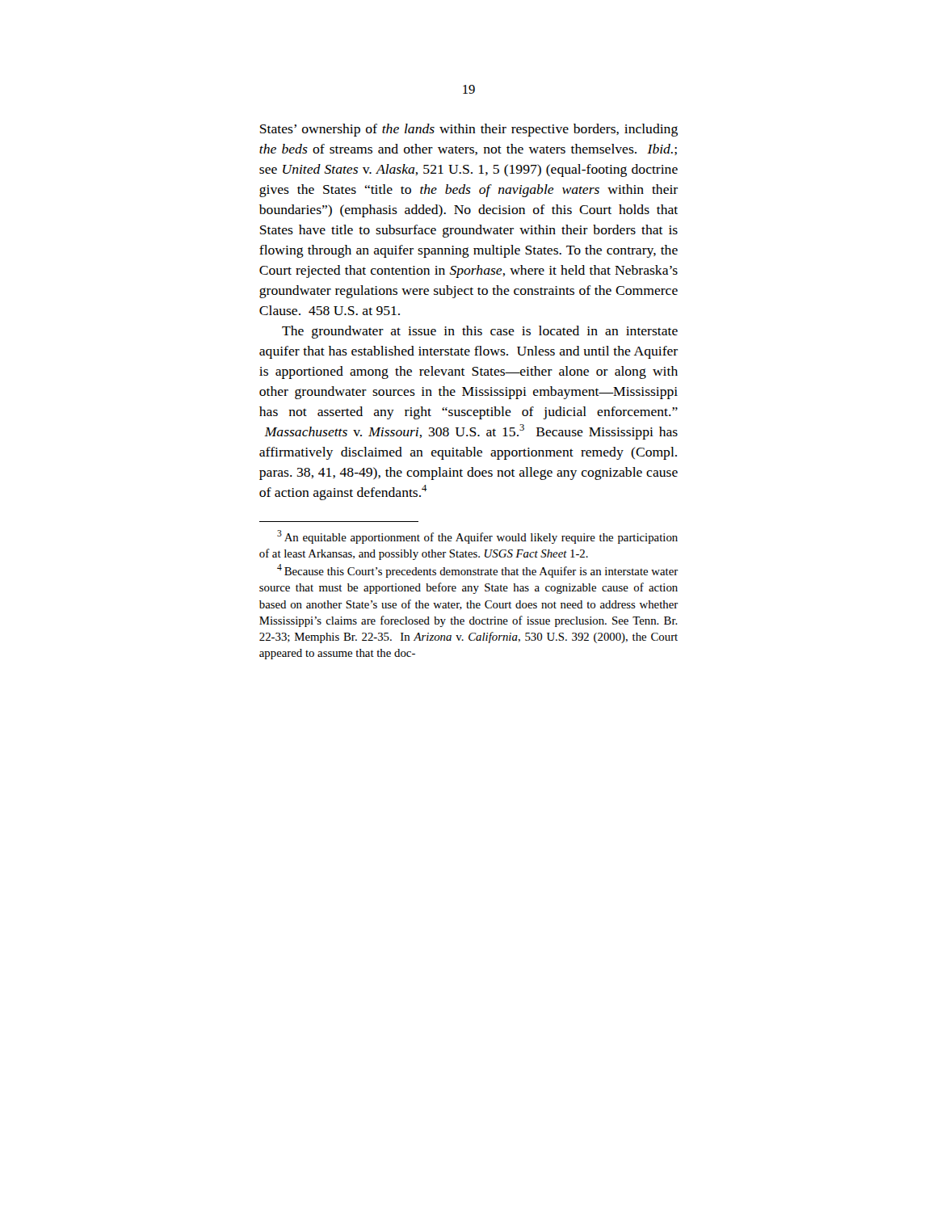19
States’ ownership of the lands within their respective borders, including the beds of streams and other waters, not the waters themselves. Ibid.; see United States v. Alaska, 521 U.S. 1, 5 (1997) (equal-footing doctrine gives the States “title to the beds of navigable waters within their boundaries”) (emphasis added). No decision of this Court holds that States have title to subsurface groundwater within their borders that is flowing through an aquifer spanning multiple States. To the contrary, the Court rejected that contention in Sporhase, where it held that Nebraska’s groundwater regulations were subject to the constraints of the Commerce Clause. 458 U.S. at 951.
The groundwater at issue in this case is located in an interstate aquifer that has established interstate flows. Unless and until the Aquifer is apportioned among the relevant States—either alone or along with other groundwater sources in the Mississippi embayment—Mississippi has not asserted any right “susceptible of judicial enforcement.” Massachusetts v. Missouri, 308 U.S. at 15.3 Because Mississippi has affirmatively disclaimed an equitable apportionment remedy (Compl. paras. 38, 41, 48-49), the complaint does not allege any cognizable cause of action against defendants.4
3An equitable apportionment of the Aquifer would likely require the participation of at least Arkansas, and possibly other States. USGS Fact Sheet 1-2.
4Because this Court’s precedents demonstrate that the Aquifer is an interstate water source that must be apportioned before any State has a cognizable cause of action based on another State’s use of the water, the Court does not need to address whether Mississippi’s claims are foreclosed by the doctrine of issue preclusion. See Tenn. Br. 22-33; Memphis Br. 22-35. In Arizona v. California, 530 U.S. 392 (2000), the Court appeared to assume that the doc-